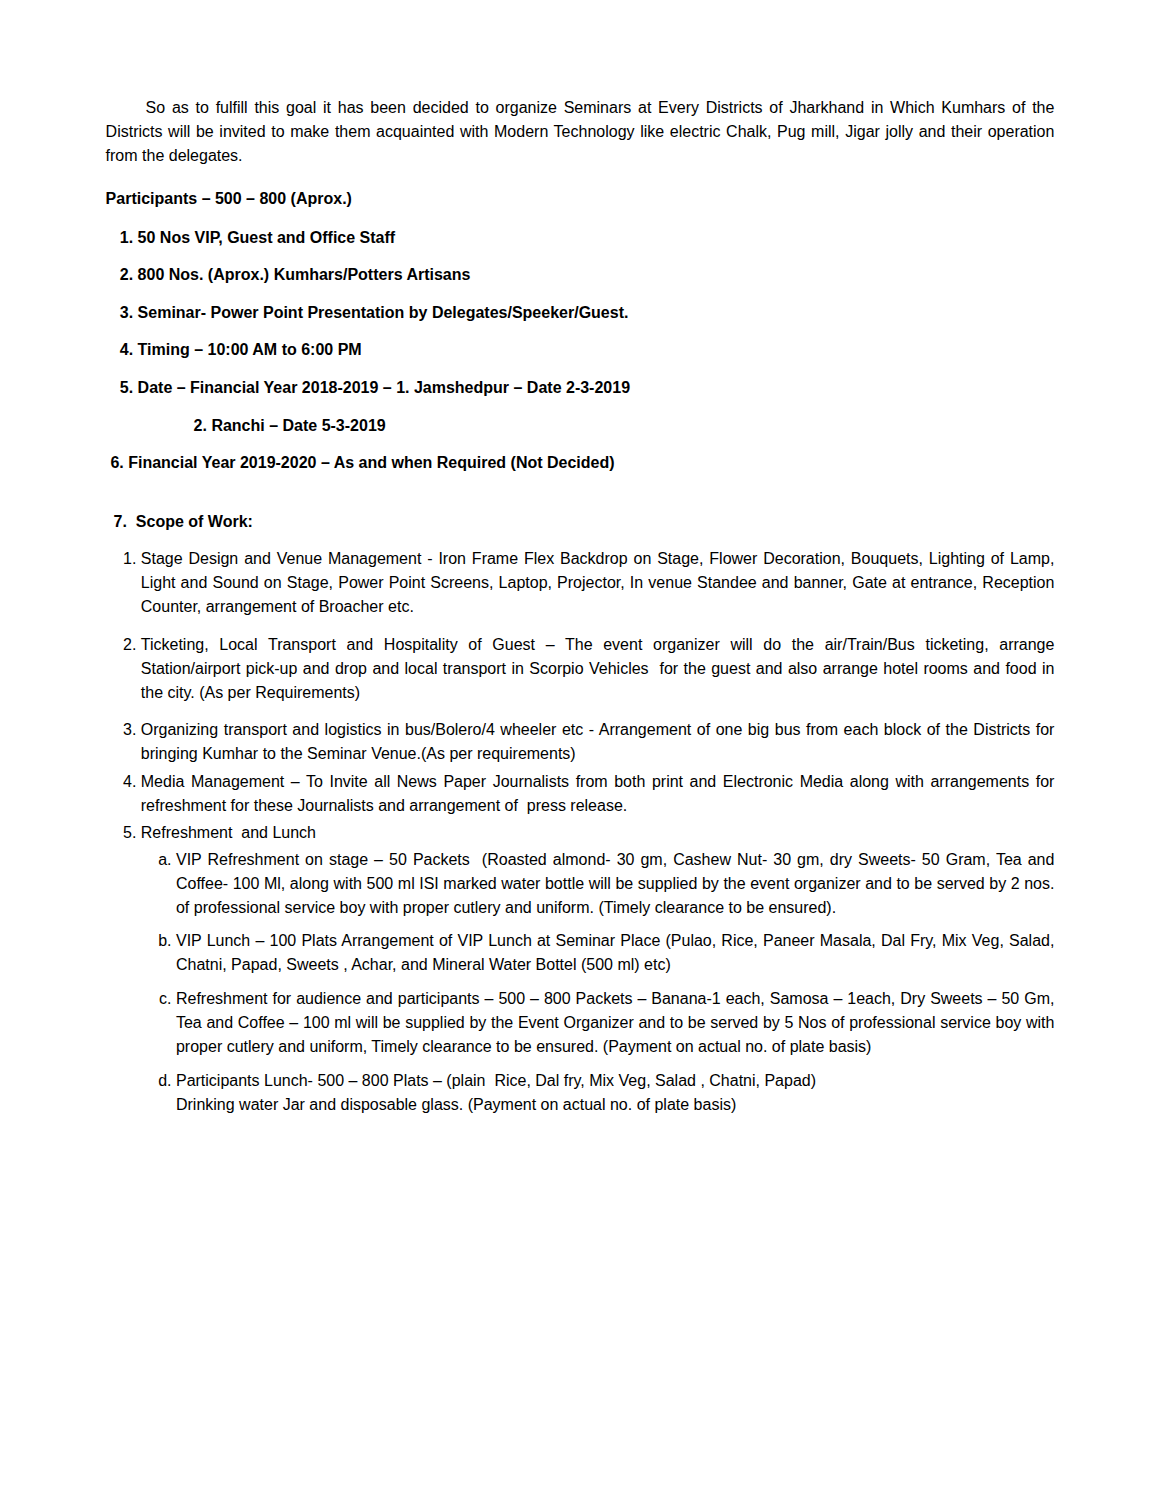So as to fulfill this goal it has been decided to organize Seminars at Every Districts of Jharkhand in Which Kumhars of the Districts will be invited to make them acquainted with Modern Technology like electric Chalk, Pug mill, Jigar jolly and their operation from the delegates.
Participants – 500 – 800 (Aprox.)
50 Nos VIP, Guest and Office Staff
800 Nos. (Aprox.) Kumhars/Potters Artisans
Seminar- Power Point Presentation by Delegates/Speeker/Guest.
Timing – 10:00 AM to 6:00 PM
Date – Financial Year 2018-2019 – 1. Jamshedpur – Date 2-3-2019
2. Ranchi – Date 5-3-2019
6. Financial Year 2019-2020 – As and when Required (Not Decided)
7. Scope of Work:
Stage Design and Venue Management - Iron Frame Flex Backdrop on Stage, Flower Decoration, Bouquets, Lighting of Lamp, Light and Sound on Stage, Power Point Screens, Laptop, Projector, In venue Standee and banner, Gate at entrance, Reception Counter, arrangement of Broacher etc.
Ticketing, Local Transport and Hospitality of Guest – The event organizer will do the air/Train/Bus ticketing, arrange Station/airport pick-up and drop and local transport in Scorpio Vehicles for the guest and also arrange hotel rooms and food in the city. (As per Requirements)
Organizing transport and logistics in bus/Bolero/4 wheeler etc - Arrangement of one big bus from each block of the Districts for bringing Kumhar to the Seminar Venue.(As per requirements)
Media Management – To Invite all News Paper Journalists from both print and Electronic Media along with arrangements for refreshment for these Journalists and arrangement of press release.
Refreshment and Lunch
VIP Refreshment on stage – 50 Packets (Roasted almond- 30 gm, Cashew Nut- 30 gm, dry Sweets- 50 Gram, Tea and Coffee- 100 Ml, along with 500 ml ISI marked water bottle will be supplied by the event organizer and to be served by 2 nos. of professional service boy with proper cutlery and uniform. (Timely clearance to be ensured).
VIP Lunch – 100 Plats Arrangement of VIP Lunch at Seminar Place (Pulao, Rice, Paneer Masala, Dal Fry, Mix Veg, Salad, Chatni, Papad, Sweets , Achar, and Mineral Water Bottel (500 ml) etc)
Refreshment for audience and participants – 500 – 800 Packets – Banana-1 each, Samosa – 1each, Dry Sweets – 50 Gm, Tea and Coffee – 100 ml will be supplied by the Event Organizer and to be served by 5 Nos of professional service boy with proper cutlery and uniform, Timely clearance to be ensured. (Payment on actual no. of plate basis)
Participants Lunch- 500 – 800 Plats – (plain Rice, Dal fry, Mix Veg, Salad , Chatni, Papad)
Drinking water Jar and disposable glass. (Payment on actual no. of plate basis)